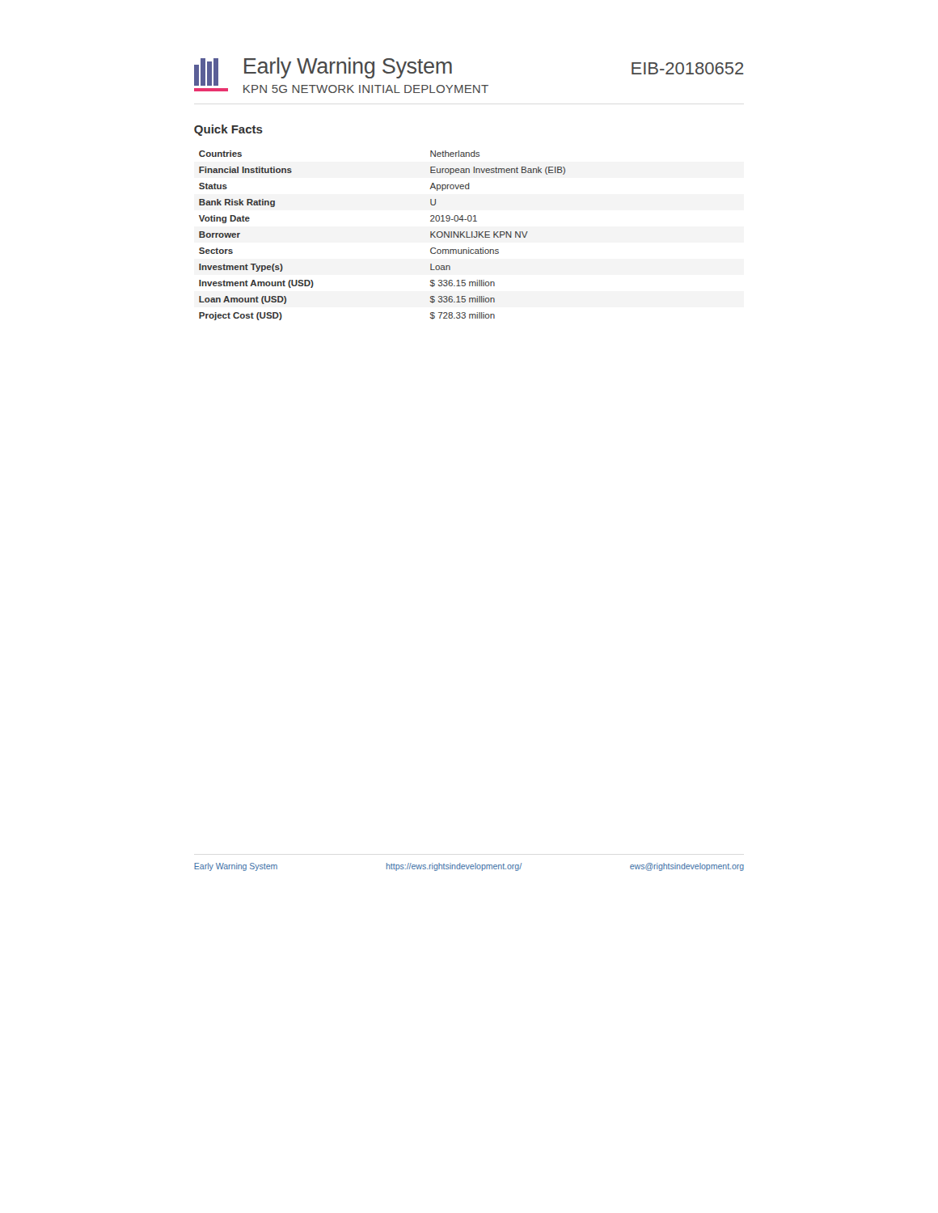Early Warning System
KPN 5G NETWORK INITIAL DEPLOYMENT
EIB-20180652
Quick Facts
| Countries | Netherlands |
| Financial Institutions | European Investment Bank (EIB) |
| Status | Approved |
| Bank Risk Rating | U |
| Voting Date | 2019-04-01 |
| Borrower | KONINKLIJKE KPN NV |
| Sectors | Communications |
| Investment Type(s) | Loan |
| Investment Amount (USD) | $ 336.15 million |
| Loan Amount (USD) | $ 336.15 million |
| Project Cost (USD) | $ 728.33 million |
Early Warning System
https://ews.rightsindevelopment.org/
ews@rightsindevelopment.org